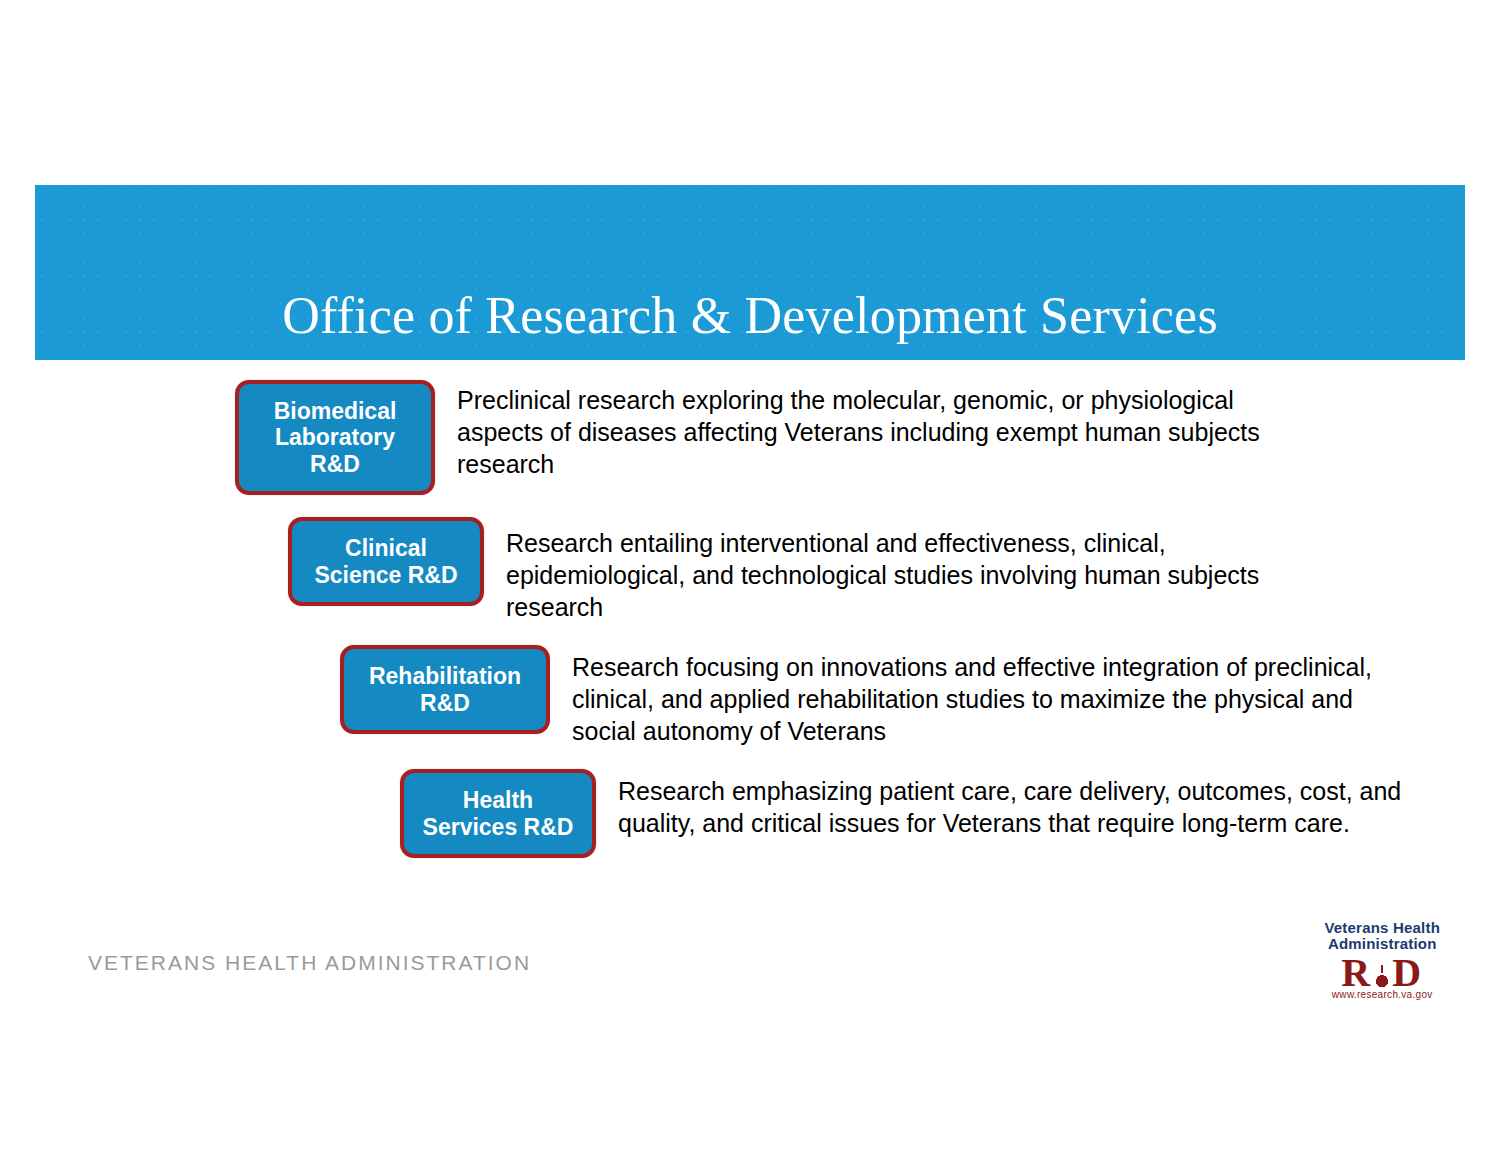Office of Research & Development Services
Biomedical
Laboratory
R&D
Preclinical research exploring the molecular, genomic, or physiological aspects of diseases affecting Veterans including exempt human subjects research
Clinical
Science R&D
Research entailing interventional and effectiveness, clinical, epidemiological, and technological studies involving human subjects research
Rehabilitation
R&D
Research focusing on innovations and effective integration of preclinical, clinical, and applied rehabilitation studies to maximize the physical and social autonomy of Veterans
Health
Services R&D
Research emphasizing patient care, care delivery, outcomes, cost, and quality, and critical issues for Veterans that require long-term care.
VETERANS HEALTH ADMINISTRATION
Veterans Health
Administration
R D
www.research.va.gov